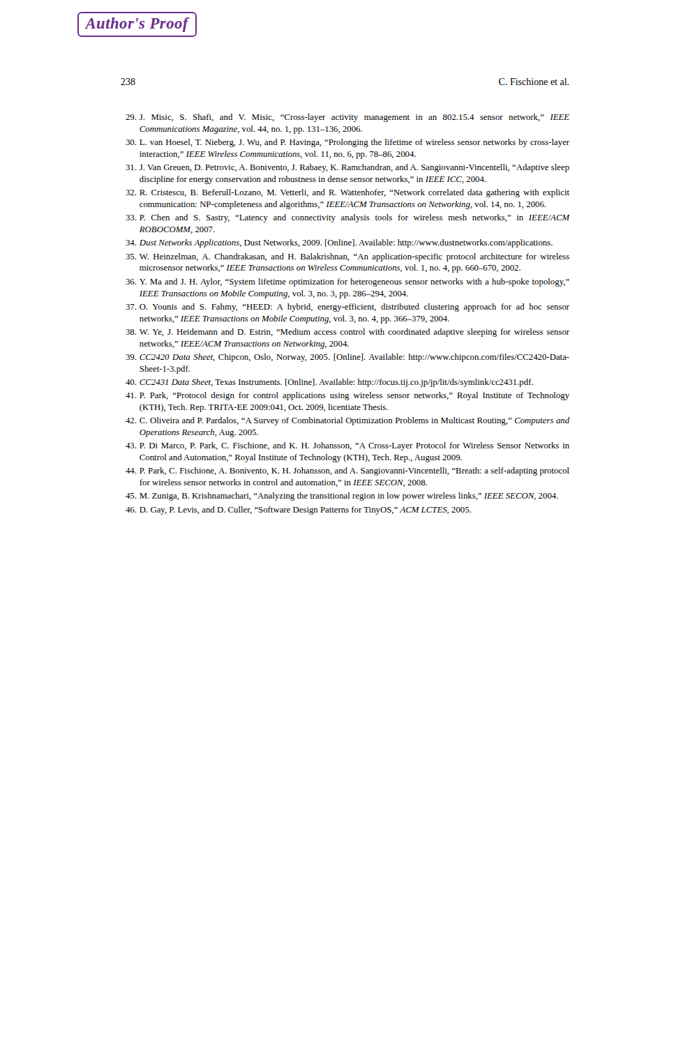Author's Proof
238
C. Fischione et al.
29 J. Misic, S. Shafi, and V. Misic, “Cross-layer activity management in an 802.15.4 sensor network,” IEEE Communications Magazine, vol. 44, no. 1, pp. 131–136, 2006.
30 L. van Hoesel, T. Nieberg, J. Wu, and P. Havinga, “Prolonging the lifetime of wireless sensor networks by cross-layer interaction,” IEEE Wireless Communications, vol. 11, no. 6, pp. 78–86, 2004.
31 J. Van Greuen, D. Petrovic, A. Bonivento, J. Rabaey, K. Ramchandran, and A. Sangiovanni-Vincentelli, “Adaptive sleep discipline for energy conservation and robustness in dense sensor networks,” in IEEE ICC, 2004.
32 R. Cristescu, B. Beferull-Lozano, M. Vetterli, and R. Wattenhofer, “Network correlated data gathering with explicit communication: NP-completeness and algorithms,” IEEE/ACM Transactions on Networking, vol. 14, no. 1, 2006.
33 P. Chen and S. Sastry, “Latency and connectivity analysis tools for wireless mesh networks,” in IEEE/ACM ROBOCOMM, 2007.
34 Dust Networks Applications, Dust Networks, 2009. [Online]. Available: http://www.dustnetworks.com/applications.
35 W. Heinzelman, A. Chandrakasan, and H. Balakrishnan, “An application-specific protocol architecture for wireless microsensor networks,” IEEE Transactions on Wireless Communications, vol. 1, no. 4, pp. 660–670, 2002.
36 Y. Ma and J. H. Aylor, “System lifetime optimization for heterogeneous sensor networks with a hub-spoke topology,” IEEE Transactions on Mobile Computing, vol. 3, no. 3, pp. 286–294, 2004.
37 O. Younis and S. Fahmy, “HEED: A hybrid, energy-efficient, distributed clustering approach for ad hoc sensor networks,” IEEE Transactions on Mobile Computing, vol. 3, no. 4, pp. 366–379, 2004.
38 W. Ye, J. Heidemann and D. Estrin, “Medium access control with coordinated adaptive sleeping for wireless sensor networks,” IEEE/ACM Transactions on Networking, 2004.
39 CC2420 Data Sheet, Chipcon, Oslo, Norway, 2005. [Online]. Available: http://www.chipcon.com/files/CC2420-Data-Sheet-1-3.pdf.
40 CC2431 Data Sheet, Texas Instruments. [Online]. Available: http://focus.tij.co.jp/jp/lit/ds/symlink/cc2431.pdf.
41 P. Park, “Protocol design for control applications using wireless sensor networks,” Royal Institute of Technology (KTH), Tech. Rep. TRITA-EE 2009:041, Oct. 2009, licentiate Thesis.
42 C. Oliveira and P. Pardalos, “A Survey of Combinatorial Optimization Problems in Multicast Routing,” Computers and Operations Research, Aug. 2005.
43 P. Di Marco, P. Park, C. Fischione, and K. H. Johansson, “A Cross-Layer Protocol for Wireless Sensor Networks in Control and Automation,” Royal Institute of Technology (KTH), Tech. Rep., August 2009.
44 P. Park, C. Fischione, A. Bonivento, K. H. Johansson, and A. Sangiovanni-Vincentelli, “Breath: a self-adapting protocol for wireless sensor networks in control and automation,” in IEEE SECON, 2008.
45 M. Zuniga, B. Krishnamachari, “Analyzing the transitional region in low power wireless links,” IEEE SECON, 2004.
46 D. Gay, P. Levis, and D. Culler, “Software Design Patterns for TinyOS,” ACM LCTES, 2005.